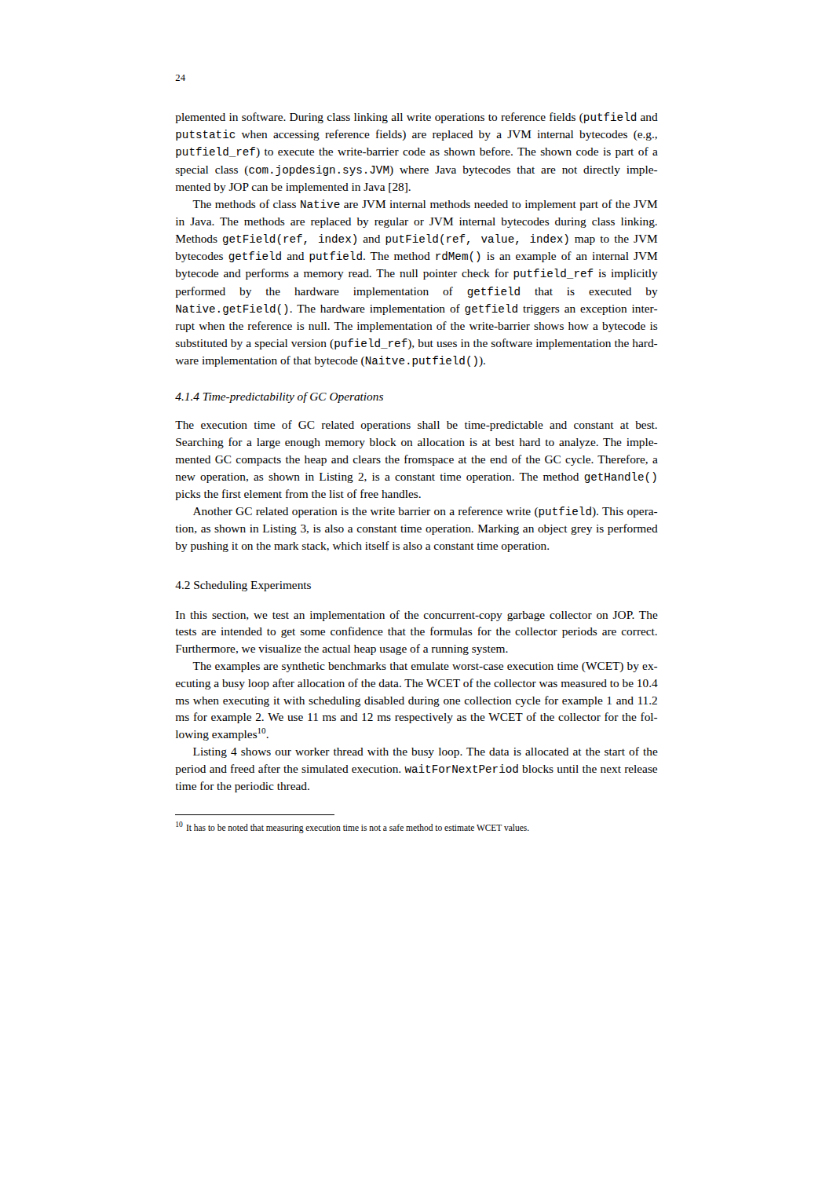24
plemented in software. During class linking all write operations to reference fields (putfield and putstatic when accessing reference fields) are replaced by a JVM internal bytecodes (e.g., putfield_ref) to execute the write-barrier code as shown before. The shown code is part of a special class (com.jopdesign.sys.JVM) where Java bytecodes that are not directly implemented by JOP can be implemented in Java [28].
The methods of class Native are JVM internal methods needed to implement part of the JVM in Java. The methods are replaced by regular or JVM internal bytecodes during class linking. Methods getField(ref, index) and putField(ref, value, index) map to the JVM bytecodes getfield and putfield. The method rdMem() is an example of an internal JVM bytecode and performs a memory read. The null pointer check for putfield_ref is implicitly performed by the hardware implementation of getfield that is executed by Native.getField(). The hardware implementation of getfield triggers an exception interrupt when the reference is null. The implementation of the write-barrier shows how a bytecode is substituted by a special version (pufield_ref), but uses in the software implementation the hardware implementation of that bytecode (Naitve.putfield()).
4.1.4 Time-predictability of GC Operations
The execution time of GC related operations shall be time-predictable and constant at best. Searching for a large enough memory block on allocation is at best hard to analyze. The implemented GC compacts the heap and clears the fromspace at the end of the GC cycle. Therefore, a new operation, as shown in Listing 2, is a constant time operation. The method getHandle() picks the first element from the list of free handles.
Another GC related operation is the write barrier on a reference write (putfield). This operation, as shown in Listing 3, is also a constant time operation. Marking an object grey is performed by pushing it on the mark stack, which itself is also a constant time operation.
4.2 Scheduling Experiments
In this section, we test an implementation of the concurrent-copy garbage collector on JOP. The tests are intended to get some confidence that the formulas for the collector periods are correct. Furthermore, we visualize the actual heap usage of a running system.
The examples are synthetic benchmarks that emulate worst-case execution time (WCET) by executing a busy loop after allocation of the data. The WCET of the collector was measured to be 10.4 ms when executing it with scheduling disabled during one collection cycle for example 1 and 11.2 ms for example 2. We use 11 ms and 12 ms respectively as the WCET of the collector for the following examples10.
Listing 4 shows our worker thread with the busy loop. The data is allocated at the start of the period and freed after the simulated execution. waitForNextPeriod blocks until the next release time for the periodic thread.
10 It has to be noted that measuring execution time is not a safe method to estimate WCET values.